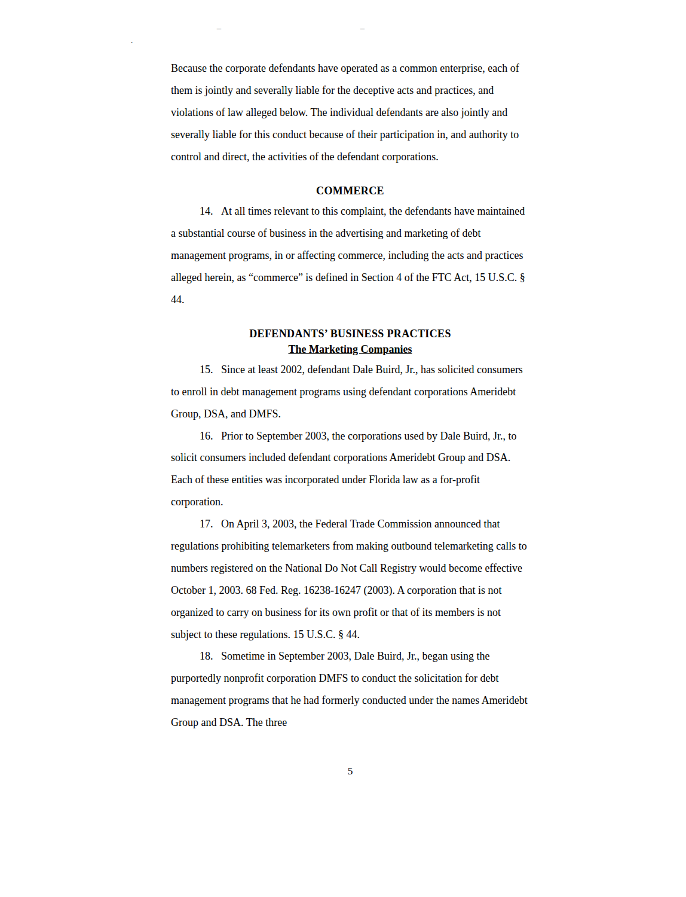. – –
Because the corporate defendants have operated as a common enterprise, each of them is jointly and severally liable for the deceptive acts and practices, and violations of law alleged below. The individual defendants are also jointly and severally liable for this conduct because of their participation in, and authority to control and direct, the activities of the defendant corporations.
COMMERCE
14. At all times relevant to this complaint, the defendants have maintained a substantial course of business in the advertising and marketing of debt management programs, in or affecting commerce, including the acts and practices alleged herein, as “commerce” is defined in Section 4 of the FTC Act, 15 U.S.C. § 44.
DEFENDANTS’ BUSINESS PRACTICES
The Marketing Companies
15. Since at least 2002, defendant Dale Buird, Jr., has solicited consumers to enroll in debt management programs using defendant corporations Ameridebt Group, DSA, and DMFS.
16. Prior to September 2003, the corporations used by Dale Buird, Jr., to solicit consumers included defendant corporations Ameridebt Group and DSA. Each of these entities was incorporated under Florida law as a for-profit corporation.
17. On April 3, 2003, the Federal Trade Commission announced that regulations prohibiting telemarketers from making outbound telemarketing calls to numbers registered on the National Do Not Call Registry would become effective October 1, 2003. 68 Fed. Reg. 16238-16247 (2003). A corporation that is not organized to carry on business for its own profit or that of its members is not subject to these regulations. 15 U.S.C. § 44.
18. Sometime in September 2003, Dale Buird, Jr., began using the purportedly nonprofit corporation DMFS to conduct the solicitation for debt management programs that he had formerly conducted under the names Ameridebt Group and DSA. The three
5